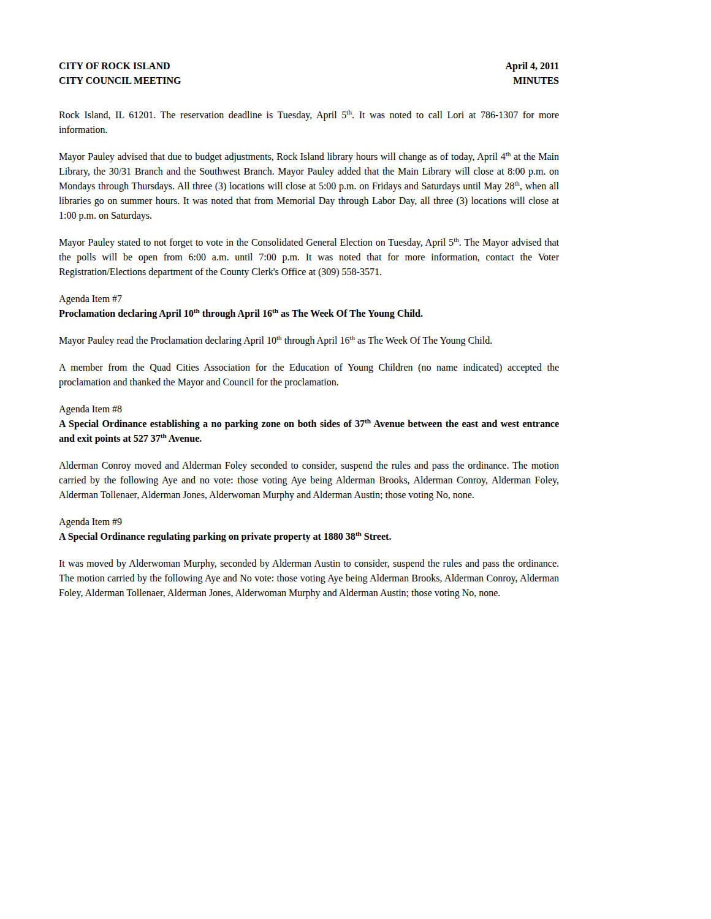CITY OF ROCK ISLAND
CITY COUNCIL MEETING
April 4, 2011
MINUTES
Rock Island, IL 61201. The reservation deadline is Tuesday, April 5th. It was noted to call Lori at 786-1307 for more information.
Mayor Pauley advised that due to budget adjustments, Rock Island library hours will change as of today, April 4th at the Main Library, the 30/31 Branch and the Southwest Branch. Mayor Pauley added that the Main Library will close at 8:00 p.m. on Mondays through Thursdays. All three (3) locations will close at 5:00 p.m. on Fridays and Saturdays until May 28th, when all libraries go on summer hours. It was noted that from Memorial Day through Labor Day, all three (3) locations will close at 1:00 p.m. on Saturdays.
Mayor Pauley stated to not forget to vote in the Consolidated General Election on Tuesday, April 5th. The Mayor advised that the polls will be open from 6:00 a.m. until 7:00 p.m. It was noted that for more information, contact the Voter Registration/Elections department of the County Clerk's Office at (309) 558-3571.
Agenda Item #7
Proclamation declaring April 10th through April 16th as The Week Of The Young Child.
Mayor Pauley read the Proclamation declaring April 10th through April 16th as The Week Of The Young Child.
A member from the Quad Cities Association for the Education of Young Children (no name indicated) accepted the proclamation and thanked the Mayor and Council for the proclamation.
Agenda Item #8
A Special Ordinance establishing a no parking zone on both sides of 37th Avenue between the east and west entrance and exit points at 527 37th Avenue.
Alderman Conroy moved and Alderman Foley seconded to consider, suspend the rules and pass the ordinance. The motion carried by the following Aye and no vote: those voting Aye being Alderman Brooks, Alderman Conroy, Alderman Foley, Alderman Tollenaer, Alderman Jones, Alderwoman Murphy and Alderman Austin; those voting No, none.
Agenda Item #9
A Special Ordinance regulating parking on private property at 1880 38th Street.
It was moved by Alderwoman Murphy, seconded by Alderman Austin to consider, suspend the rules and pass the ordinance. The motion carried by the following Aye and No vote: those voting Aye being Alderman Brooks, Alderman Conroy, Alderman Foley, Alderman Tollenaer, Alderman Jones, Alderwoman Murphy and Alderman Austin; those voting No, none.